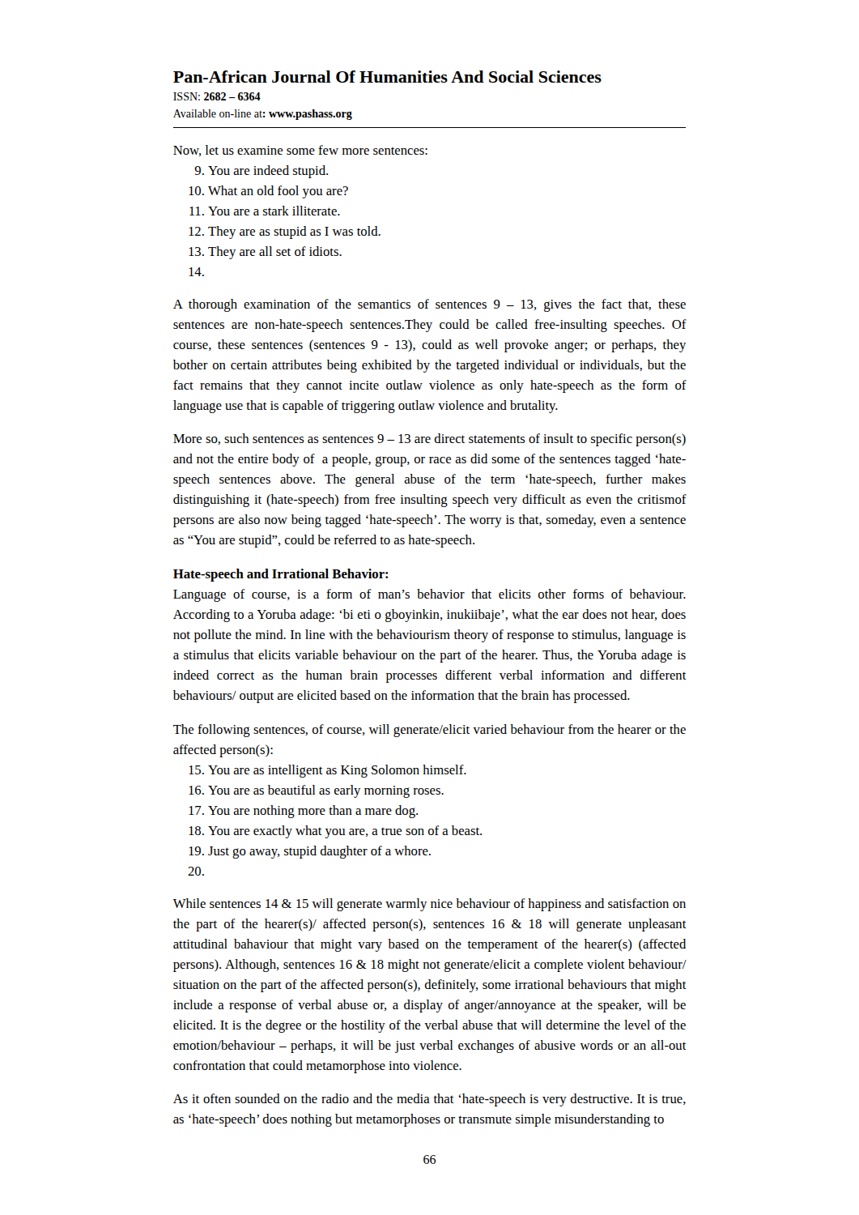Pan-African Journal Of Humanities And Social Sciences
ISSN: 2682 – 6364
Available on-line at: www.pashass.org
Now, let us examine some few more sentences:
You are indeed stupid.
What an old fool you are?
You are a stark illiterate.
They are as stupid as I was told.
They are all set of idiots.
A thorough examination of the semantics of sentences 9 – 13, gives the fact that, these sentences are non-hate-speech sentences.They could be called free-insulting speeches. Of course, these sentences (sentences 9 - 13), could as well provoke anger; or perhaps, they bother on certain attributes being exhibited by the targeted individual or individuals, but the fact remains that they cannot incite outlaw violence as only hate-speech as the form of language use that is capable of triggering outlaw violence and brutality.
More so, such sentences as sentences 9 – 13 are direct statements of insult to specific person(s) and not the entire body of a people, group, or race as did some of the sentences tagged ‘hate-speech sentences above. The general abuse of the term ‘hate-speech, further makes distinguishing it (hate-speech) from free insulting speech very difficult as even the critismof persons are also now being tagged ‘hate-speech’. The worry is that, someday, even a sentence as “You are stupid”, could be referred to as hate-speech.
Hate-speech and Irrational Behavior:
Language of course, is a form of man’s behavior that elicits other forms of behaviour. According to a Yoruba adage: ‘bi eti o gboyinkin, inukiibaje’, what the ear does not hear, does not pollute the mind. In line with the behaviourism theory of response to stimulus, language is a stimulus that elicits variable behaviour on the part of the hearer. Thus, the Yoruba adage is indeed correct as the human brain processes different verbal information and different behaviours/ output are elicited based on the information that the brain has processed.
The following sentences, of course, will generate/elicit varied behaviour from the hearer or the affected person(s):
You are as intelligent as King Solomon himself.
You are as beautiful as early morning roses.
You are nothing more than a mare dog.
You are exactly what you are, a true son of a beast.
Just go away, stupid daughter of a whore.
While sentences 14 & 15 will generate warmly nice behaviour of happiness and satisfaction on the part of the hearer(s)/ affected person(s), sentences 16 & 18 will generate unpleasant attitudinal bahaviour that might vary based on the temperament of the hearer(s) (affected persons). Although, sentences 16 & 18 might not generate/elicit a complete violent behaviour/ situation on the part of the affected person(s), definitely, some irrational behaviours that might include a response of verbal abuse or, a display of anger/annoyance at the speaker, will be elicited. It is the degree or the hostility of the verbal abuse that will determine the level of the emotion/behaviour – perhaps, it will be just verbal exchanges of abusive words or an all-out confrontation that could metamorphose into violence.
As it often sounded on the radio and the media that ‘hate-speech is very destructive. It is true, as ‘hate-speech’ does nothing but metamorphoses or transmute simple misunderstanding to
66